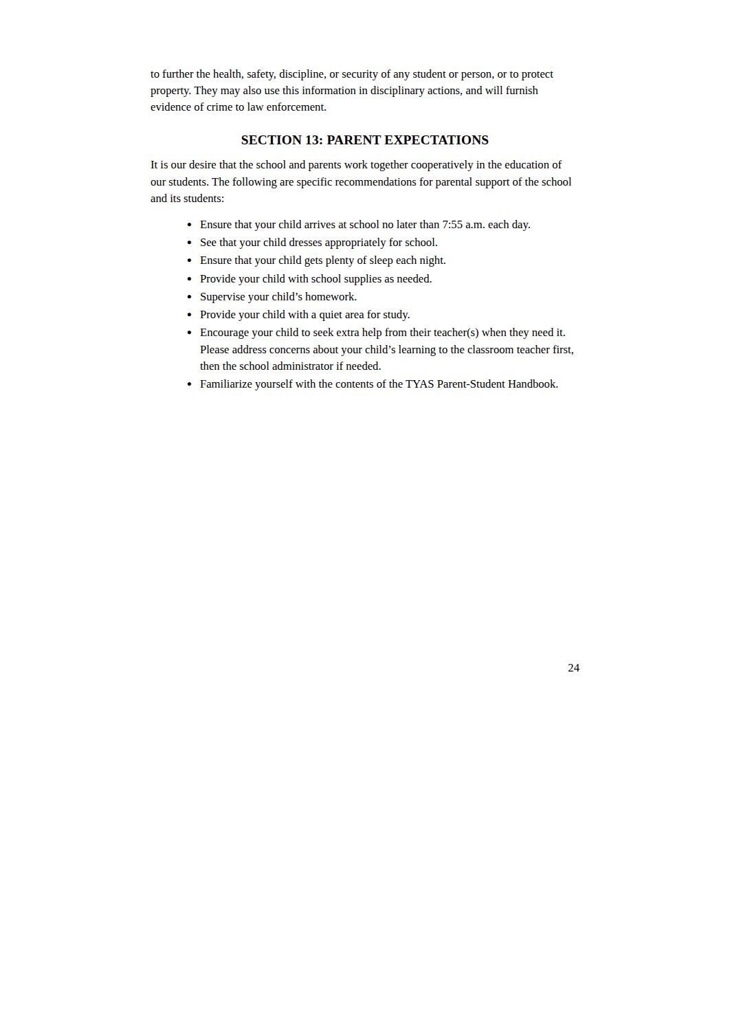to further the health, safety, discipline, or security of any student or person, or to protect property. They may also use this information in disciplinary actions, and will furnish evidence of crime to law enforcement.
SECTION 13: PARENT EXPECTATIONS
It is our desire that the school and parents work together cooperatively in the education of our students. The following are specific recommendations for parental support of the school and its students:
Ensure that your child arrives at school no later than 7:55 a.m. each day.
See that your child dresses appropriately for school.
Ensure that your child gets plenty of sleep each night.
Provide your child with school supplies as needed.
Supervise your child’s homework.
Provide your child with a quiet area for study.
Encourage your child to seek extra help from their teacher(s) when they need it. Please address concerns about your child’s learning to the classroom teacher first, then the school administrator if needed.
Familiarize yourself with the contents of the TYAS Parent-Student Handbook.
24